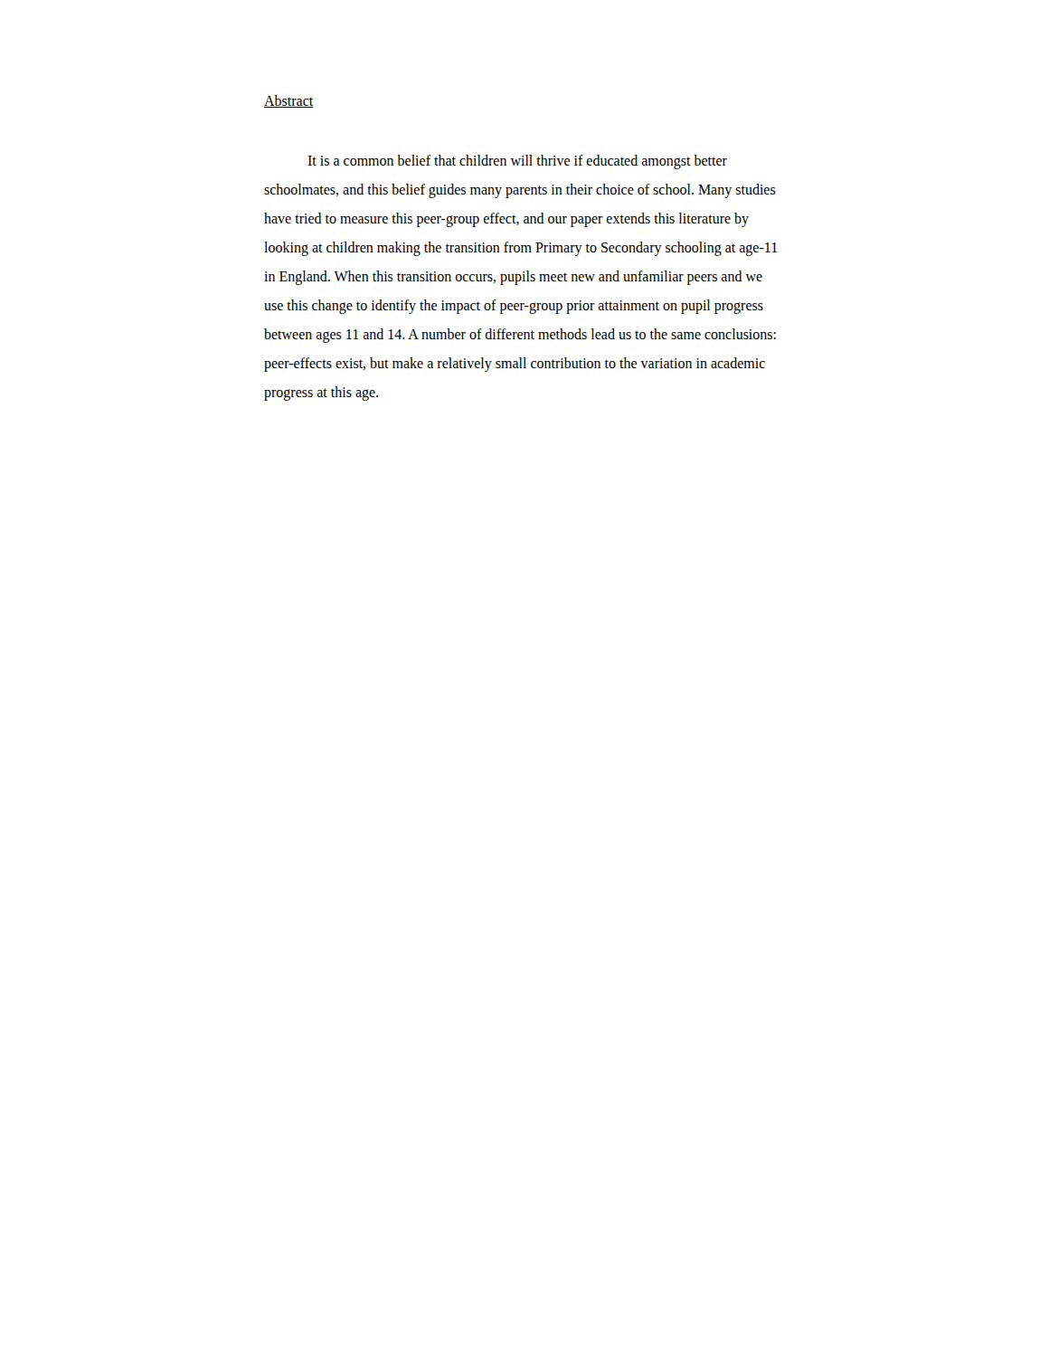Abstract
It is a common belief that children will thrive if educated amongst better schoolmates, and this belief guides many parents in their choice of school. Many studies have tried to measure this peer-group effect, and our paper extends this literature by looking at children making the transition from Primary to Secondary schooling at age-11 in England. When this transition occurs, pupils meet new and unfamiliar peers and we use this change to identify the impact of peer-group prior attainment on pupil progress between ages 11 and 14. A number of different methods lead us to the same conclusions: peer-effects exist, but make a relatively small contribution to the variation in academic progress at this age.